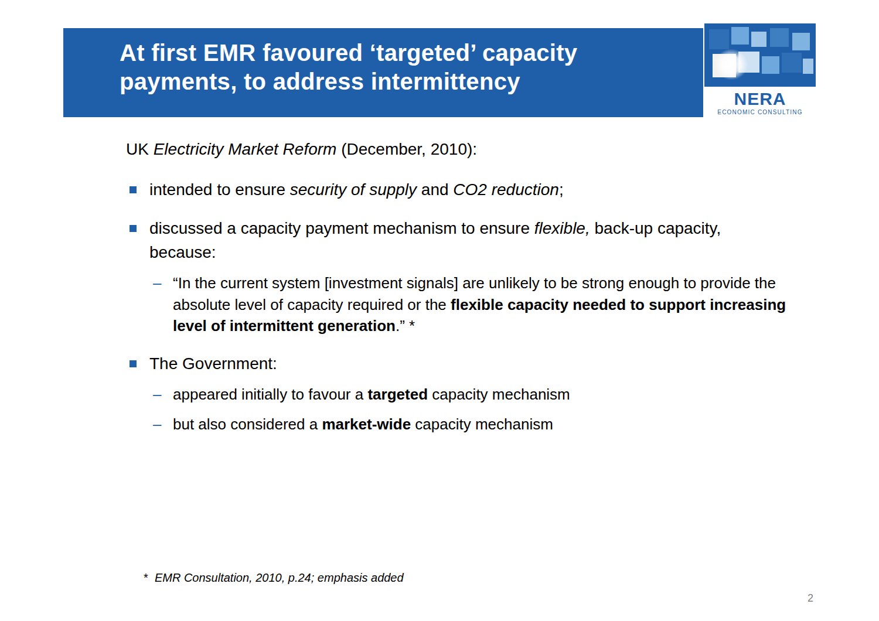At first EMR favoured ‘targeted’ capacity
payments, to address intermittency
NERA
ECONOMIC CONSULTING
UK Electricity Market Reform (December, 2010):
intended to ensure security of supply and CO2 reduction;
discussed a capacity payment mechanism to ensure flexible, back-up capacity, because:
“In the current system [investment signals] are unlikely to be strong enough to provide the absolute level of capacity required or the flexible capacity needed to support increasing level of intermittent generation.” *
The Government:
appeared initially to favour a targeted capacity mechanism
but also considered a market-wide capacity mechanism
* EMR Consultation, 2010, p.24; emphasis added
2